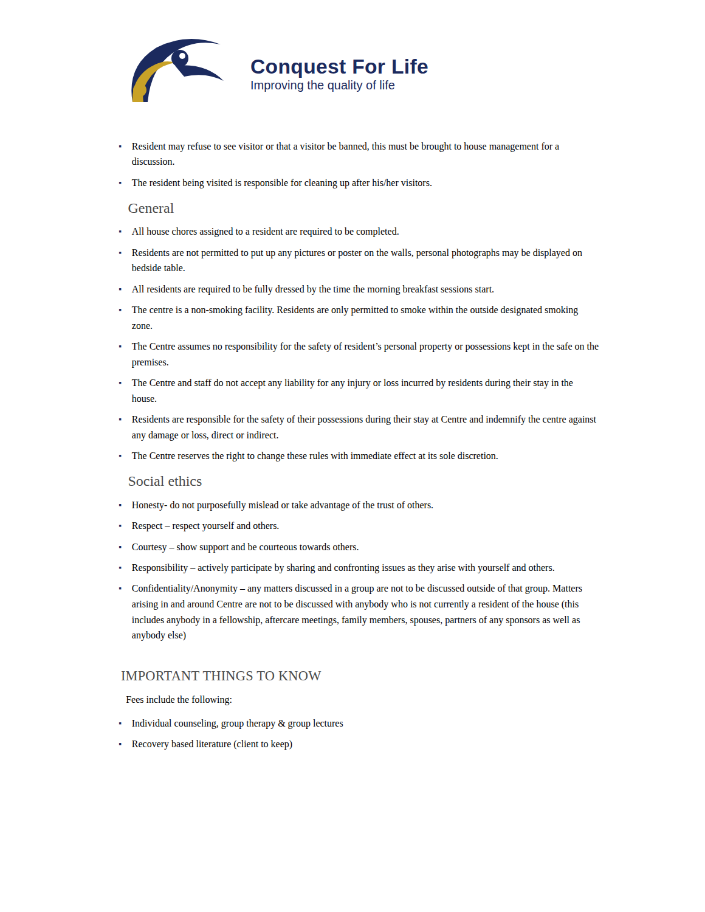Conquest For Life
Improving the quality of life
Resident may refuse to see visitor or that a visitor be banned, this must be brought to house management for a discussion.
The resident being visited is responsible for cleaning up after his/her visitors.
General
All house chores assigned to a resident are required to be completed.
Residents are not permitted to put up any pictures or poster on the walls, personal photographs may be displayed on bedside table.
All residents are required to be fully dressed by the time the morning breakfast sessions start.
The centre is a non-smoking facility. Residents are only permitted to smoke within the outside designated smoking zone.
The Centre assumes no responsibility for the safety of resident’s personal property or possessions kept in the safe on the premises.
The Centre and staff do not accept any liability for any injury or loss incurred by residents during their stay in the house.
Residents are responsible for the safety of their possessions during their stay at Centre and indemnify the centre against any damage or loss, direct or indirect.
The Centre reserves the right to change these rules with immediate effect at its sole discretion.
Social ethics
Honesty- do not purposefully mislead or take advantage of the trust of others.
Respect – respect yourself and others.
Courtesy – show support and be courteous towards others.
Responsibility – actively participate by sharing and confronting issues as they arise with yourself and others.
Confidentiality/Anonymity – any matters discussed in a group are not to be discussed outside of that group. Matters arising in and around Centre are not to be discussed with anybody who is not currently a resident of the house (this includes anybody in a fellowship, aftercare meetings, family members, spouses, partners of any sponsors as well as anybody else)
IMPORTANT THINGS TO KNOW
Fees include the following:
Individual counseling, group therapy & group lectures
Recovery based literature (client to keep)